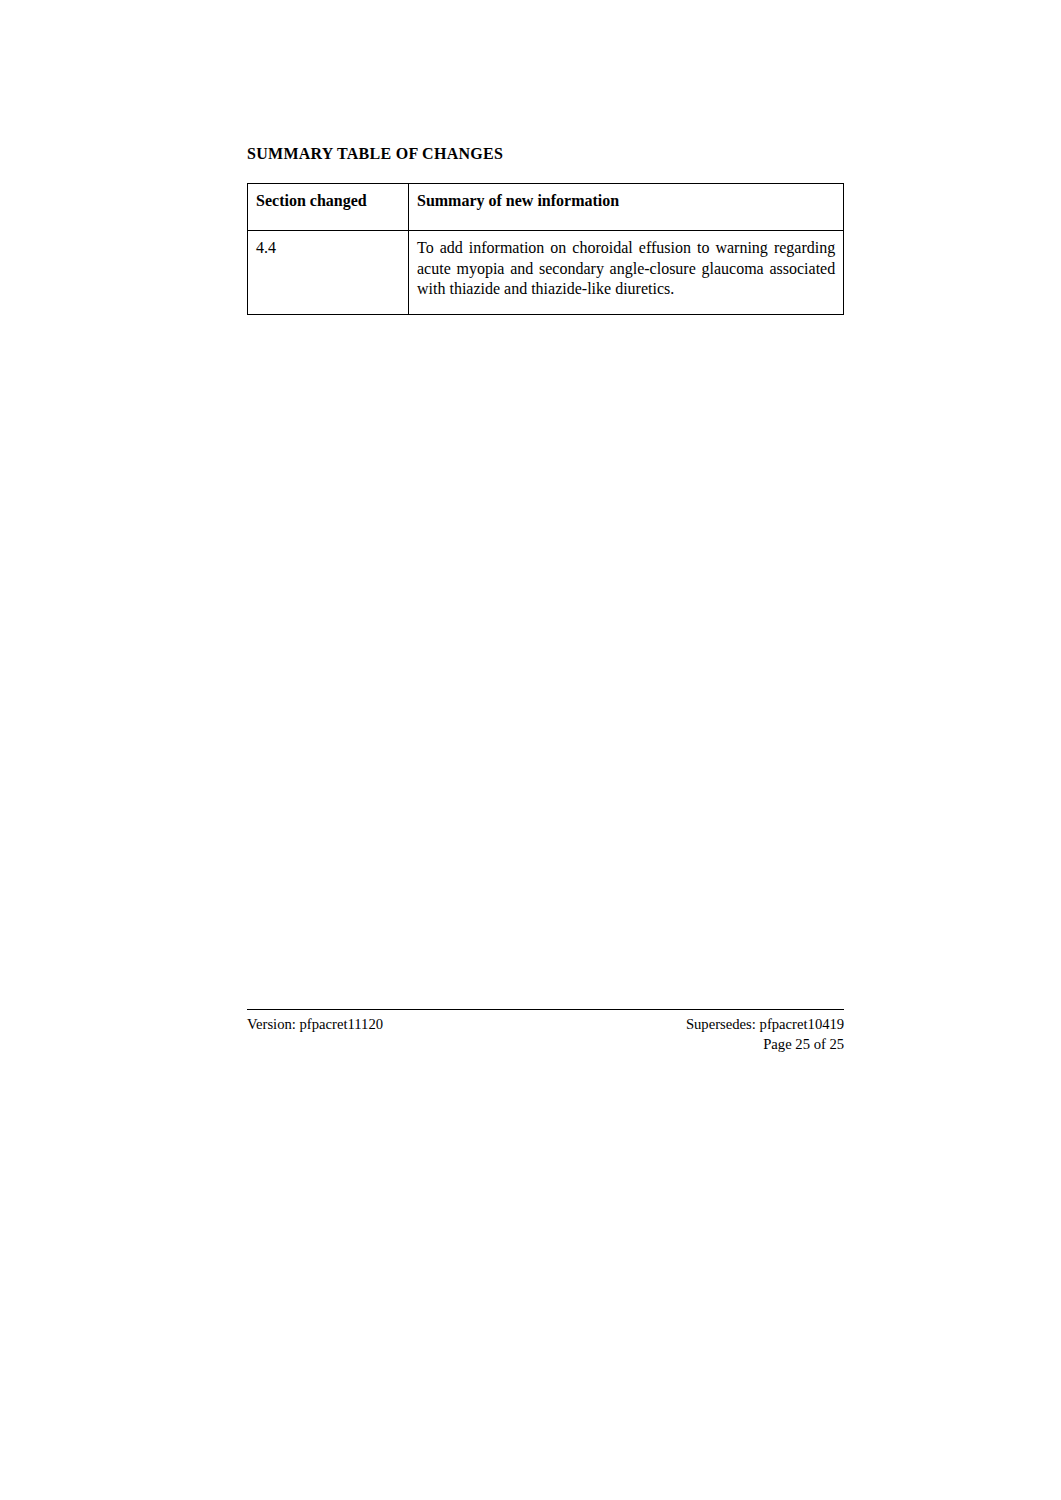SUMMARY TABLE OF CHANGES
| Section changed | Summary of new information |
| --- | --- |
| 4.4 | To add information on choroidal effusion to warning regarding acute myopia and secondary angle-closure glaucoma associated with thiazide and thiazide-like diuretics. |
Version: pfpacret11120
Supersedes: pfpacret10419
Page 25 of 25